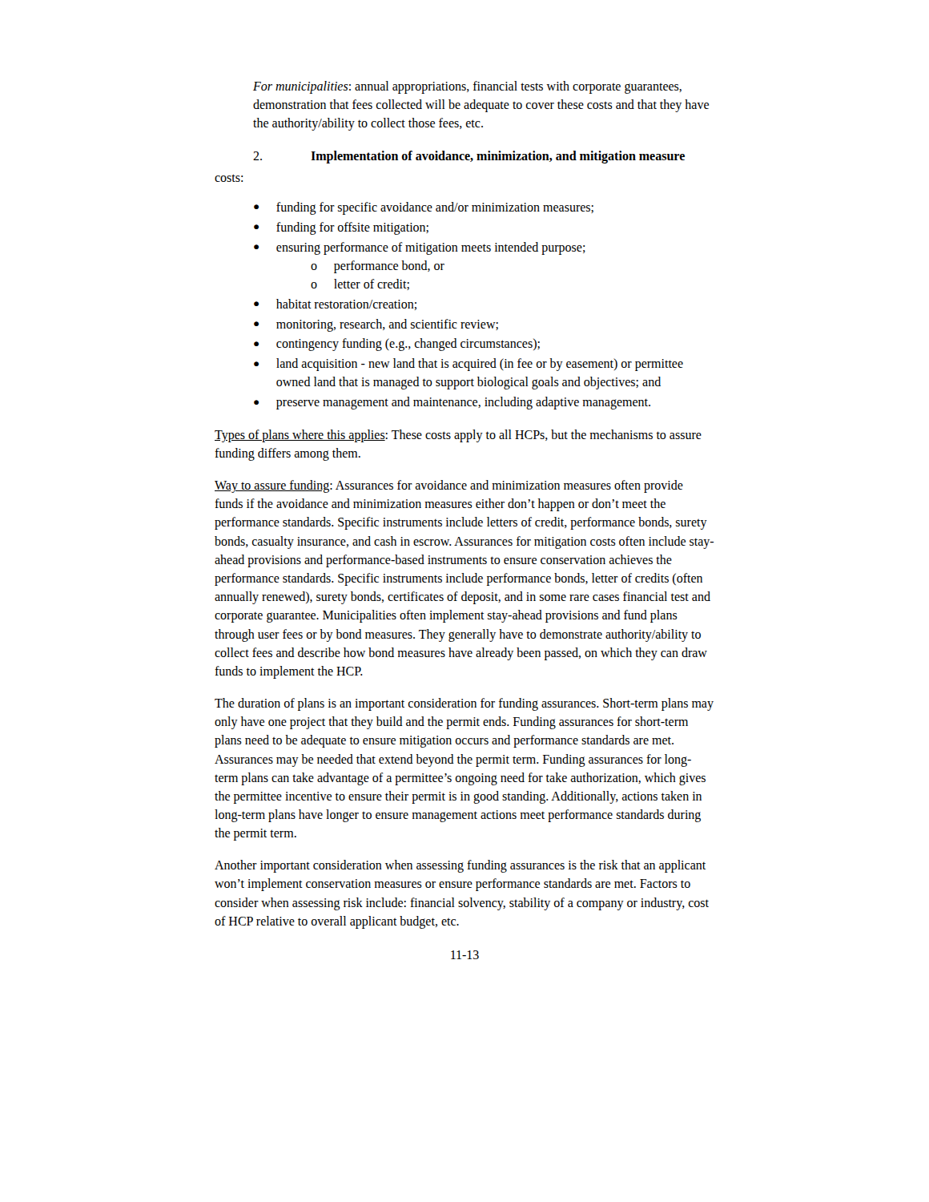For municipalities: annual appropriations, financial tests with corporate guarantees, demonstration that fees collected will be adequate to cover these costs and that they have the authority/ability to collect those fees, etc.
2. Implementation of avoidance, minimization, and mitigation measure
costs:
funding for specific avoidance and/or minimization measures;
funding for offsite mitigation;
ensuring performance of mitigation meets intended purpose;
performance bond, or
letter of credit;
habitat restoration/creation;
monitoring, research, and scientific review;
contingency funding (e.g., changed circumstances);
land acquisition - new land that is acquired (in fee or by easement) or permittee owned land that is managed to support biological goals and objectives; and
preserve management and maintenance, including adaptive management.
Types of plans where this applies: These costs apply to all HCPs, but the mechanisms to assure funding differs among them.
Way to assure funding: Assurances for avoidance and minimization measures often provide funds if the avoidance and minimization measures either don’t happen or don’t meet the performance standards. Specific instruments include letters of credit, performance bonds, surety bonds, casualty insurance, and cash in escrow. Assurances for mitigation costs often include stay-ahead provisions and performance-based instruments to ensure conservation achieves the performance standards. Specific instruments include performance bonds, letter of credits (often annually renewed), surety bonds, certificates of deposit, and in some rare cases financial test and corporate guarantee. Municipalities often implement stay-ahead provisions and fund plans through user fees or by bond measures. They generally have to demonstrate authority/ability to collect fees and describe how bond measures have already been passed, on which they can draw funds to implement the HCP.
The duration of plans is an important consideration for funding assurances. Short-term plans may only have one project that they build and the permit ends. Funding assurances for short-term plans need to be adequate to ensure mitigation occurs and performance standards are met. Assurances may be needed that extend beyond the permit term. Funding assurances for long-term plans can take advantage of a permittee’s ongoing need for take authorization, which gives the permittee incentive to ensure their permit is in good standing. Additionally, actions taken in long-term plans have longer to ensure management actions meet performance standards during the permit term.
Another important consideration when assessing funding assurances is the risk that an applicant won’t implement conservation measures or ensure performance standards are met. Factors to consider when assessing risk include: financial solvency, stability of a company or industry, cost of HCP relative to overall applicant budget, etc.
11-13